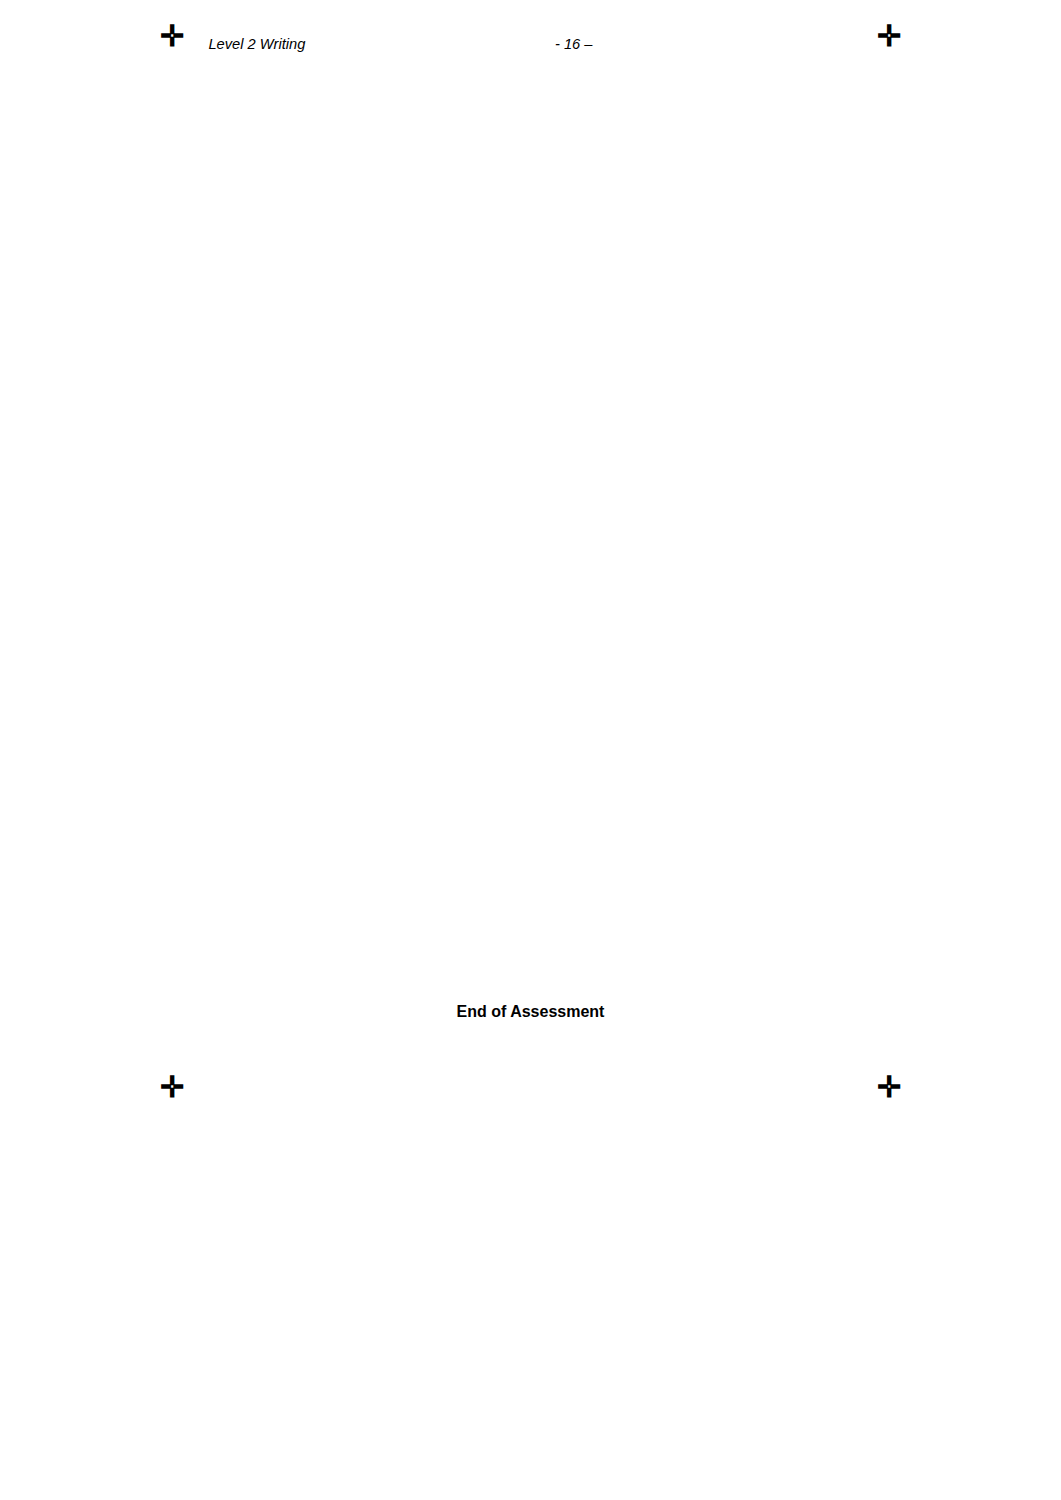✛ ✛ ✛ ✛
Level 2 Writing - 16 –
End of Assessment